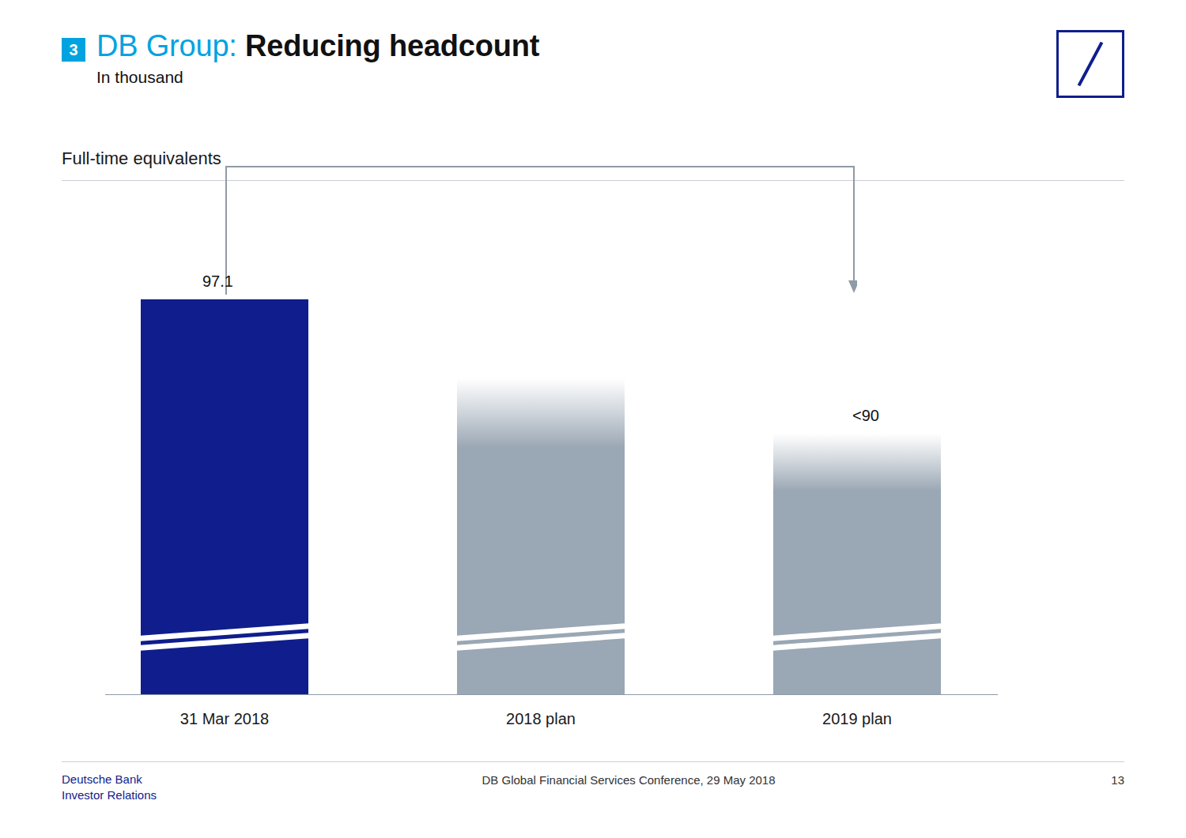3
DB Group: Reducing headcount
In thousand
Full-time equivalents
97.1
31 Mar 2018
2018 plan
<90
2019 plan
Deutsche Bank
Investor Relations
DB Global Financial Services Conference, 29 May 2018
13